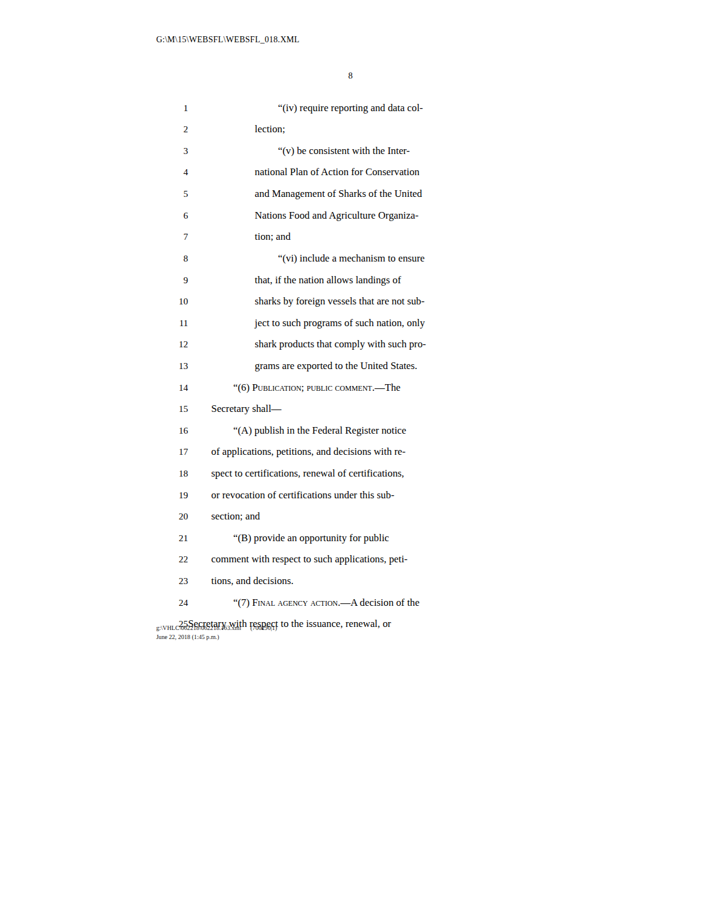G:\M\15\WEBSFL\WEBSFL_018.XML
8
| 1 | “(iv) require reporting and data col- |
| 2 | lection; |
| 3 | “(v) be consistent with the Inter- |
| 4 | national Plan of Action for Conservation |
| 5 | and Management of Sharks of the United |
| 6 | Nations Food and Agriculture Organiza- |
| 7 | tion; and |
| 8 | “(vi) include a mechanism to ensure |
| 9 | that, if the nation allows landings of |
| 10 | sharks by foreign vessels that are not sub- |
| 11 | ject to such programs of such nation, only |
| 12 | shark products that comply with such pro- |
| 13 | grams are exported to the United States. |
| 14 | “(6) Publication; public comment. —The |
| 15 | Secretary shall— |
| 16 | “(A) publish in the Federal Register notice |
| 17 | of applications, petitions, and decisions with re- |
| 18 | spect to certifications, renewal of certifications, |
| 19 | or revocation of certifications under this sub- |
| 20 | section; and |
| 21 | “(B) provide an opportunity for public |
| 22 | comment with respect to such applications, peti- |
| 23 | tions, and decisions. |
| 24 | “(7) Final agency action. —A decision of the |
| 25 | Secretary with respect to the issuance, renewal, or |
g:\VHLC\062218\062218.163.xml (700290|1)
June 22, 2018 (1:45 p.m.)